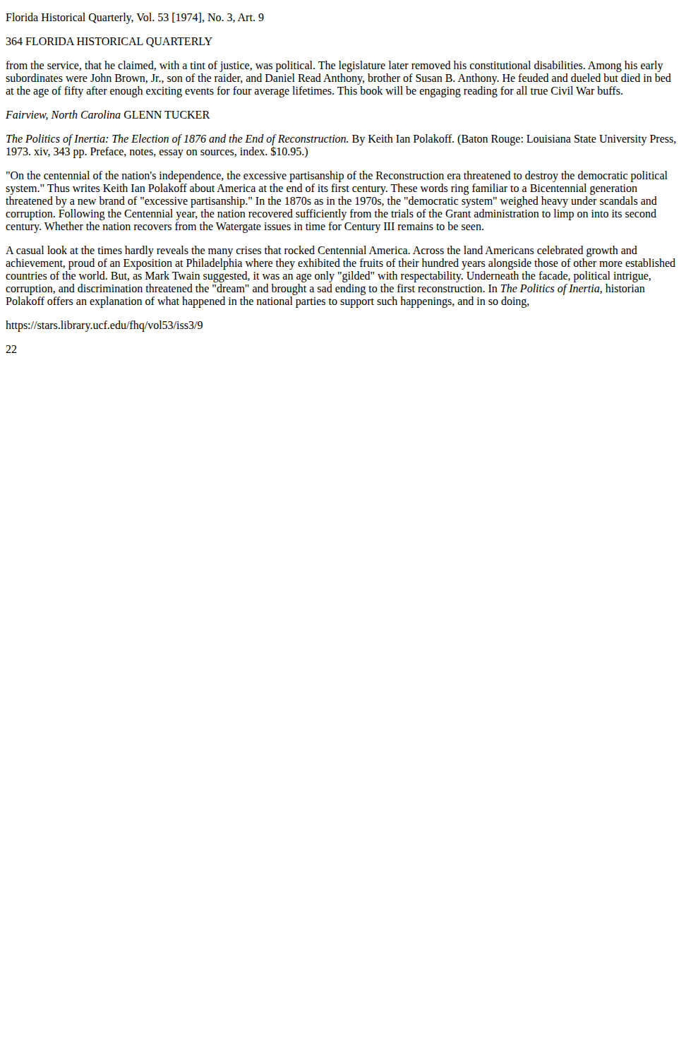Florida Historical Quarterly, Vol. 53 [1974], No. 3, Art. 9
364 FLORIDA HISTORICAL QUARTERLY
from the service, that he claimed, with a tint of justice, was political. The legislature later removed his constitutional disabilities. Among his early subordinates were John Brown, Jr., son of the raider, and Daniel Read Anthony, brother of Susan B. Anthony. He feuded and dueled but died in bed at the age of fifty after enough exciting events for four average lifetimes. This book will be engaging reading for all true Civil War buffs.
Fairview, North Carolina GLENN TUCKER
The Politics of Inertia: The Election of 1876 and the End of Reconstruction. By Keith Ian Polakoff. (Baton Rouge: Louisiana State University Press, 1973. xiv, 343 pp. Preface, notes, essay on sources, index. $10.95.)
"On the centennial of the nation's independence, the excessive partisanship of the Reconstruction era threatened to destroy the democratic political system." Thus writes Keith Ian Polakoff about America at the end of its first century. These words ring familiar to a Bicentennial generation threatened by a new brand of "excessive partisanship." In the 1870s as in the 1970s, the "democratic system" weighed heavy under scandals and corruption. Following the Centennial year, the nation recovered sufficiently from the trials of the Grant administration to limp on into its second century. Whether the nation recovers from the Watergate issues in time for Century III remains to be seen.
A casual look at the times hardly reveals the many crises that rocked Centennial America. Across the land Americans celebrated growth and achievement, proud of an Exposition at Philadelphia where they exhibited the fruits of their hundred years alongside those of other more established countries of the world. But, as Mark Twain suggested, it was an age only "gilded" with respectability. Underneath the facade, political intrigue, corruption, and discrimination threatened the "dream" and brought a sad ending to the first reconstruction. In The Politics of Inertia, historian Polakoff offers an explanation of what happened in the national parties to support such happenings, and in so doing,
https://stars.library.ucf.edu/fhq/vol53/iss3/9
22